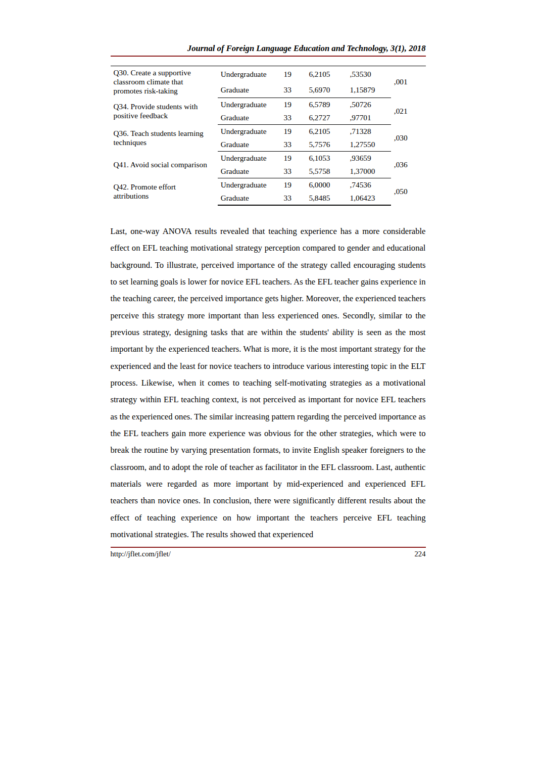Journal of Foreign Language Education and Technology, 3(1), 2018
| Q30. Create a supportive classroom climate that promotes risk-taking | Undergraduate | 19 | 6,2105 | ,53530 | ,001 |
| Graduate | 33 | 5,6970 | 1,15879 |
| Q34. Provide students with positive feedback | Undergraduate | 19 | 6,5789 | ,50726 | ,021 |
| Graduate | 33 | 6,2727 | ,97701 |
| Q36. Teach students learning techniques | Undergraduate | 19 | 6,2105 | ,71328 | ,030 |
| Graduate | 33 | 5,7576 | 1,27550 |
| Q41. Avoid social comparison | Undergraduate | 19 | 6,1053 | ,93659 | ,036 |
| Graduate | 33 | 5,5758 | 1,37000 |
| Q42. Promote effort attributions | Undergraduate | 19 | 6,0000 | ,74536 | ,050 |
| Graduate | 33 | 5,8485 | 1,06423 |
Last, one-way ANOVA results revealed that teaching experience has a more considerable effect on EFL teaching motivational strategy perception compared to gender and educational background. To illustrate, perceived importance of the strategy called encouraging students to set learning goals is lower for novice EFL teachers. As the EFL teacher gains experience in the teaching career, the perceived importance gets higher. Moreover, the experienced teachers perceive this strategy more important than less experienced ones. Secondly, similar to the previous strategy, designing tasks that are within the students' ability is seen as the most important by the experienced teachers. What is more, it is the most important strategy for the experienced and the least for novice teachers to introduce various interesting topic in the ELT process. Likewise, when it comes to teaching self-motivating strategies as a motivational strategy within EFL teaching context, is not perceived as important for novice EFL teachers as the experienced ones. The similar increasing pattern regarding the perceived importance as the EFL teachers gain more experience was obvious for the other strategies, which were to break the routine by varying presentation formats, to invite English speaker foreigners to the classroom, and to adopt the role of teacher as facilitator in the EFL classroom. Last, authentic materials were regarded as more important by mid-experienced and experienced EFL teachers than novice ones. In conclusion, there were significantly different results about the effect of teaching experience on how important the teachers perceive EFL teaching motivational strategies. The results showed that experienced
http://jflet.com/jflet/ 224